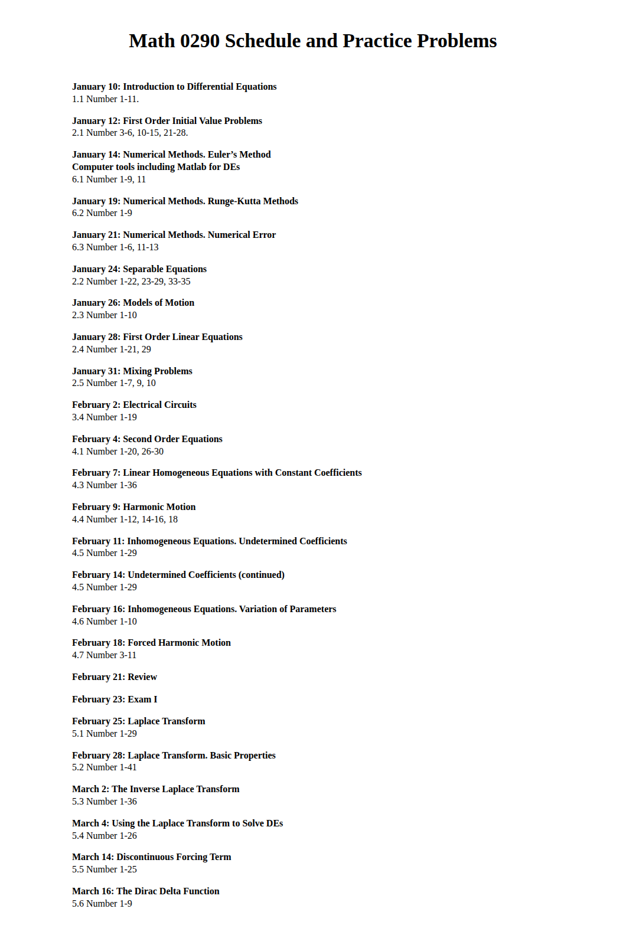Math 0290 Schedule and Practice Problems
January 10: Introduction to Differential Equations
1.1 Number 1-11.
January 12: First Order Initial Value Problems
2.1 Number 3-6, 10-15, 21-28.
January 14: Numerical Methods. Euler’s Method
Computer tools including Matlab for DEs
6.1 Number 1-9, 11
January 19: Numerical Methods. Runge-Kutta Methods
6.2 Number 1-9
January 21: Numerical Methods. Numerical Error
6.3 Number 1-6, 11-13
January 24: Separable Equations
2.2 Number 1-22, 23-29, 33-35
January 26: Models of Motion
2.3 Number 1-10
January 28: First Order Linear Equations
2.4 Number 1-21, 29
January 31: Mixing Problems
2.5 Number 1-7, 9, 10
February 2: Electrical Circuits
3.4 Number 1-19
February 4: Second Order Equations
4.1 Number 1-20, 26-30
February 7: Linear Homogeneous Equations with Constant Coefficients
4.3 Number 1-36
February 9: Harmonic Motion
4.4 Number 1-12, 14-16, 18
February 11: Inhomogeneous Equations. Undetermined Coefficients
4.5 Number 1-29
February 14: Undetermined Coefficients (continued)
4.5 Number 1-29
February 16: Inhomogeneous Equations. Variation of Parameters
4.6 Number 1-10
February 18: Forced Harmonic Motion
4.7 Number 3-11
February 21: Review
February 23: Exam I
February 25: Laplace Transform
5.1 Number 1-29
February 28: Laplace Transform. Basic Properties
5.2 Number 1-41
March 2: The Inverse Laplace Transform
5.3 Number 1-36
March 4: Using the Laplace Transform to Solve DEs
5.4 Number 1-26
March 14: Discontinuous Forcing Term
5.5 Number 1-25
March 16: The Dirac Delta Function
5.6 Number 1-9